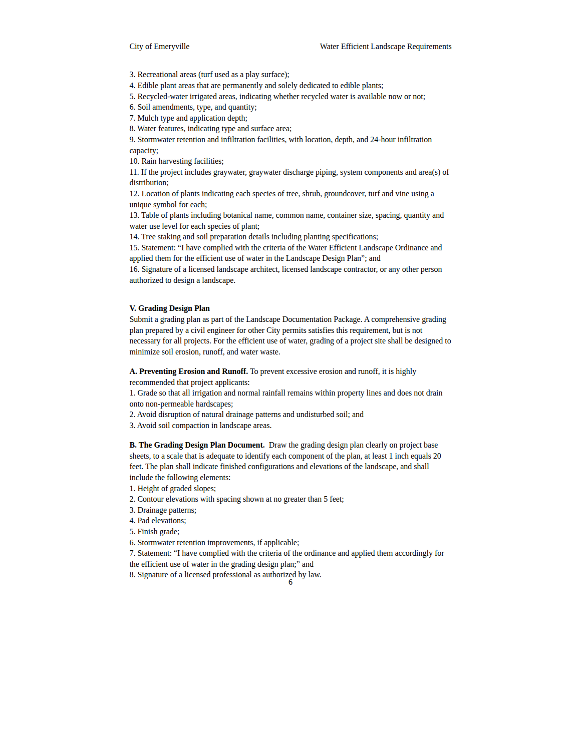City of Emeryville
Water Efficient Landscape Requirements
3. Recreational areas (turf used as a play surface);
4. Edible plant areas that are permanently and solely dedicated to edible plants;
5. Recycled-water irrigated areas, indicating whether recycled water is available now or not;
6. Soil amendments, type, and quantity;
7. Mulch type and application depth;
8. Water features, indicating type and surface area;
9. Stormwater retention and infiltration facilities, with location, depth, and 24-hour infiltration capacity;
10. Rain harvesting facilities;
11. If the project includes graywater, graywater discharge piping, system components and area(s) of distribution;
12. Location of plants indicating each species of tree, shrub, groundcover, turf and vine using a unique symbol for each;
13. Table of plants including botanical name, common name, container size, spacing, quantity and water use level for each species of plant;
14. Tree staking and soil preparation details including planting specifications;
15. Statement: “I have complied with the criteria of the Water Efficient Landscape Ordinance and applied them for the efficient use of water in the Landscape Design Plan”; and
16. Signature of a licensed landscape architect, licensed landscape contractor, or any other person authorized to design a landscape.
V. Grading Design Plan
Submit a grading plan as part of the Landscape Documentation Package. A comprehensive grading plan prepared by a civil engineer for other City permits satisfies this requirement, but is not necessary for all projects. For the efficient use of water, grading of a project site shall be designed to minimize soil erosion, runoff, and water waste.
A. Preventing Erosion and Runoff. To prevent excessive erosion and runoff, it is highly recommended that project applicants:
1. Grade so that all irrigation and normal rainfall remains within property lines and does not drain onto non-permeable hardscapes;
2. Avoid disruption of natural drainage patterns and undisturbed soil; and
3. Avoid soil compaction in landscape areas.
B. The Grading Design Plan Document. Draw the grading design plan clearly on project base sheets, to a scale that is adequate to identify each component of the plan, at least 1 inch equals 20 feet. The plan shall indicate finished configurations and elevations of the landscape, and shall include the following elements:
1. Height of graded slopes;
2. Contour elevations with spacing shown at no greater than 5 feet;
3. Drainage patterns;
4. Pad elevations;
5. Finish grade;
6. Stormwater retention improvements, if applicable;
7. Statement: “I have complied with the criteria of the ordinance and applied them accordingly for the efficient use of water in the grading design plan;” and
8. Signature of a licensed professional as authorized by law.
6